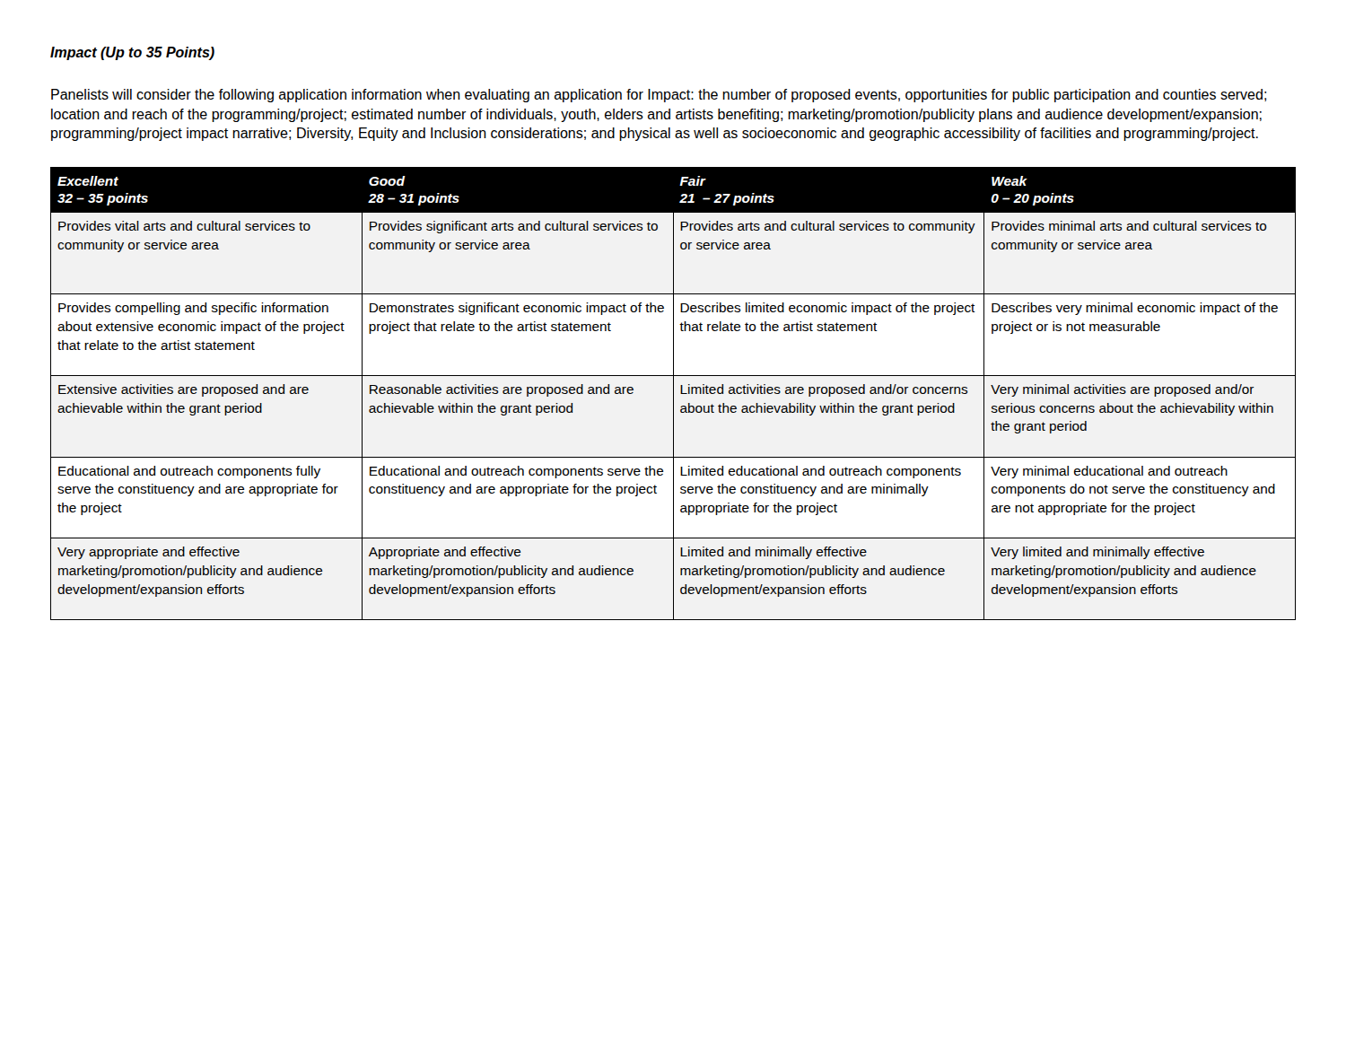Impact (Up to 35 Points)
Panelists will consider the following application information when evaluating an application for Impact: the number of proposed events, opportunities for public participation and counties served; location and reach of the programming/project; estimated number of individuals, youth, elders and artists benefiting; marketing/promotion/publicity plans and audience development/expansion; programming/project impact narrative; Diversity, Equity and Inclusion considerations; and physical as well as socioeconomic and geographic accessibility of facilities and programming/project.
| Excellent 32 – 35 points | Good 28 – 31 points | Fair 21 – 27 points | Weak 0 – 20 points |
| --- | --- | --- | --- |
| Provides vital arts and cultural services to community or service area | Provides significant arts and cultural services to community or service area | Provides arts and cultural services to community or service area | Provides minimal arts and cultural services to community or service area |
| Provides compelling and specific information about extensive economic impact of the project that relate to the artist statement | Demonstrates significant economic impact of the project that relate to the artist statement | Describes limited economic impact of the project that relate to the artist statement | Describes very minimal economic impact of the project or is not measurable |
| Extensive activities are proposed and are achievable within the grant period | Reasonable activities are proposed and are achievable within the grant period | Limited activities are proposed and/or concerns about the achievability within the grant period | Very minimal activities are proposed and/or serious concerns about the achievability within the grant period |
| Educational and outreach components fully serve the constituency and are appropriate for the project | Educational and outreach components serve the constituency and are appropriate for the project | Limited educational and outreach components serve the constituency and are minimally appropriate for the project | Very minimal educational and outreach components do not serve the constituency and are not appropriate for the project |
| Very appropriate and effective marketing/promotion/publicity and audience development/expansion efforts | Appropriate and effective marketing/promotion/publicity and audience development/expansion efforts | Limited and minimally effective marketing/promotion/publicity and audience development/expansion efforts | Very limited and minimally effective marketing/promotion/publicity and audience development/expansion efforts |